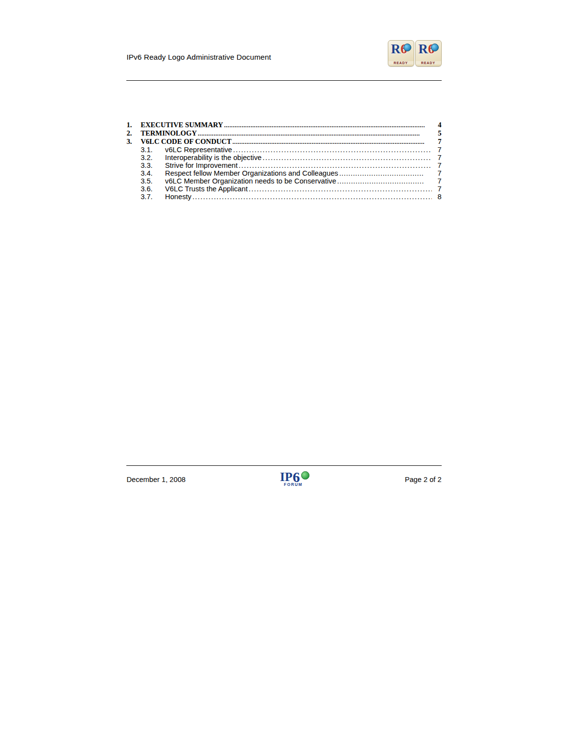IPv6 Ready Logo Administrative Document
R6 READY
R6 READY
1. EXECUTIVE SUMMARY .................................................................................................................. 4
2. TERMINOLOGY .............................................................................................................................. 5
3. V6LC CODE OF CONDUCT ............................................................................................................. 7
3.1. v6LC Representative .......................................................................................... 7
3.2. Interoperability is the objective .......................................................................... 7
3.3. Strive for Improvement ....................................................................................... 7
3.4. Respect fellow Member Organizations and Colleagues ..................................... 7
3.5. v6LC Member Organization needs to be Conservative ...................................... 7
3.6. V6LC Trusts the Applicant ................................................................................. 7
3.7. Honesty ............................................................................................................. 8
December 1, 2008
IP 6 FORUM
Page 2 of 2